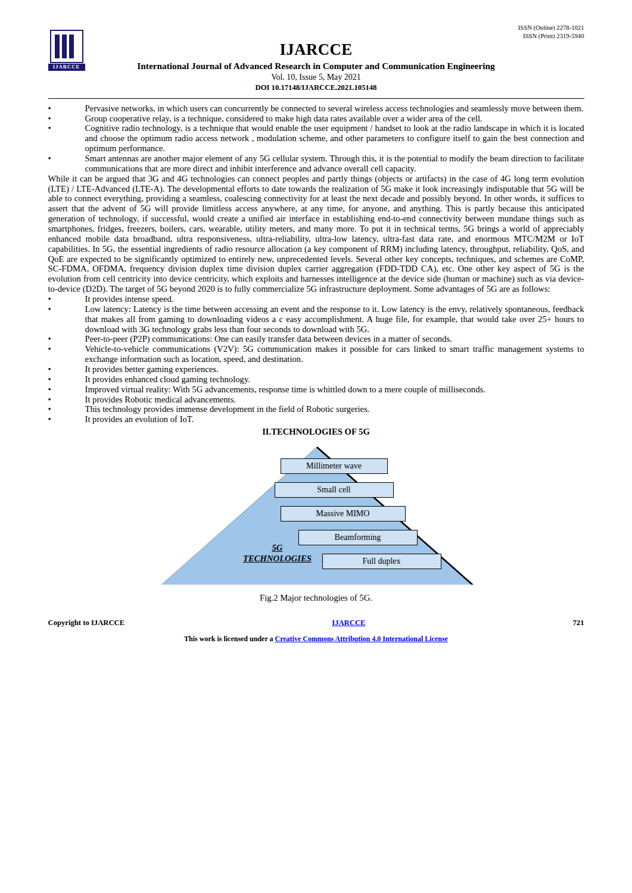IJARCCE
ISSN (Online) 2278-1021
ISSN (Print) 2319-5940
IJARCCE
International Journal of Advanced Research in Computer and Communication Engineering
Vol. 10, Issue 5, May 2021
DOI 10.17148/IJARCCE.2021.105148
• Pervasive networks, in which users can concurrently be connected to several wireless access technologies and seamlessly move between them.
• Group cooperative relay, is a technique, considered to make high data rates available over a wider area of the cell.
• Cognitive radio technology, is a technique that would enable the user equipment / handset to look at the radio landscape in which it is located and choose the optimum radio access network , modulation scheme, and other parameters to configure itself to gain the best connection and optimum performance.
• Smart antennas are another major element of any 5G cellular system. Through this, it is the potential to modify the beam direction to facilitate communications that are more direct and inhibit interference and advance overall cell capacity.
While it can be argued that 3G and 4G technologies can connect peoples and partly things (objects or artifacts) in the case of 4G long term evolution (LTE) / LTE-Advanced (LTE-A). The developmental efforts to date towards the realization of 5G make it look increasingly indisputable that 5G will be able to connect everything, providing a seamless, coalescing connectivity for at least the next decade and possibly beyond. In other words, it suffices to assert that the advent of 5G will provide limitless access anywhere, at any time, for anyone, and anything. This is partly because this anticipated generation of technology, if successful, would create a unified air interface in establishing end-to-end connectivity between mundane things such as smartphones, fridges, freezers, boilers, cars, wearable, utility meters, and many more. To put it in technical terms, 5G brings a world of appreciably enhanced mobile data broadband, ultra responsiveness, ultra-reliability, ultra-low latency, ultra-fast data rate, and enormous MTC/M2M or IoT capabilities. In 5G, the essential ingredients of radio resource allocation (a key component of RRM) including latency, throughput, reliability, QoS, and QoE are expected to be significantly optimized to entirely new, unprecedented levels. Several other key concepts, techniques, and schemes are CoMP, SC-FDMA, OFDMA, frequency division duplex time division duplex carrier aggregation (FDD-TDD CA), etc. One other key aspect of 5G is the evolution from cell centricity into device centricity, which exploits and harnesses intelligence at the device side (human or machine) such as via device-to-device (D2D). The target of 5G beyond 2020 is to fully commercialize 5G infrastructure deployment. Some advantages of 5G are as follows:
• It provides intense speed.
• Low latency: Latency is the time between accessing an event and the response to it. Low latency is the envy, relatively spontaneous, feedback that makes all from gaming to downloading videos a c easy accomplishment. A huge file, for example, that would take over 25+ hours to download with 3G technology grabs less than four seconds to download with 5G.
• Peer-to-peer (P2P) communications: One can easily transfer data between devices in a matter of seconds.
• Vehicle-to-vehicle communications (V2V): 5G communication makes it possible for cars linked to smart traffic management systems to exchange information such as location, speed, and destination.
• It provides better gaming experiences.
• It provides enhanced cloud gaming technology.
• Improved virtual reality: With 5G advancements, response time is whittled down to a mere couple of milliseconds.
• It provides Robotic medical advancements.
• This technology provides immense development in the field of Robotic surgeries.
• It provides an evolution of IoT.
II.TECHNOLOGIES OF 5G
Millimeter wave
Small cell
Massive MIMO
Beamforming
Full duplex
5G
TECHNOLOGIES
Fig.2 Major technologies of 5G.
Copyright to IJARCCE IJARCCE 721
This work is licensed under a Creative Commons Attribution 4.0 International License